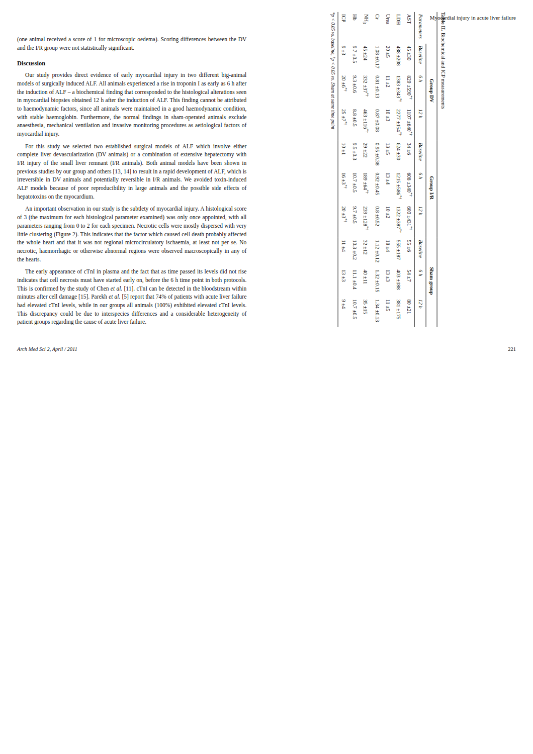Myocardial injury in acute liver failure
(one animal received a score of 1 for microscopic oedema). Scoring differences between the DV and the I/R group were not statistically significant.
Discussion
Our study provides direct evidence of early myocardial injury in two different big-animal models of surgically induced ALF. All animals experienced a rise in troponin I as early as 6 h after the induction of ALF – a biochemical finding that corresponded to the histological alterations seen in myocardial biopsies obtained 12 h after the induction of ALF. This finding cannot be attributed to haemodynamic factors, since all animals were maintained in a good haemodynamic condition, with stable haemoglobin. Furthermore, the normal findings in sham-operated animals exclude anaesthesia, mechanical ventilation and invasive monitoring procedures as aetiological factors of myocardial injury.
For this study we selected two established surgical models of ALF which involve either complete liver devascularization (DV animals) or a combination of extensive hepatectomy with I/R injury of the small liver remnant (I/R animals). Both animal models have been shown in previous studies by our group and others [13, 14] to result in a rapid development of ALF, which is irreversible in DV animals and potentially reversible in I/R animals. We avoided toxin-induced ALF models because of poor reproducibility in large animals and the possible side effects of hepatotoxins on the myocardium.
An important observation in our study is the subtlety of myocardial injury. A histological score of 3 (the maximum for each histological parameter examined) was only once appointed, with all parameters ranging from 0 to 2 for each specimen. Necrotic cells were mostly dispersed with very little clustering (Figure 2). This indicates that the factor which caused cell death probably affected the whole heart and that it was not regional microcirculatory ischaemia, at least not per se. No necrotic, haemorrhagic or otherwise abnormal regions were observed macroscopically in any of the hearts.
The early appearance of cTnI in plasma and the fact that as time passed its levels did not rise indicates that cell necrosis must have started early on, before the 6 h time point in both protocols. This is confirmed by the study of Chen et al. [11]. cTnI can be detected in the bloodstream within minutes after cell damage [15]. Parekh et al. [5] report that 74% of patients with acute liver failure had elevated cTnI levels, while in our groups all animals (100%) exhibited elevated cTnI levels. This discrepancy could be due to interspecies differences and a considerable heterogeneity of patient groups regarding the cause of acute liver failure.
Table II. Biochemical and ICP measurements
| | Group DV | Group I/R | Sham group |
| --- | --- | --- | --- |
| Parameters | Baseline | 6 h | 12 h | Baseline | 6 h | 12 h | Baseline | 6 h | 12 h |
| AST | 45 ±30 | 820 ±590 *† | 1107 ±640 *† | 34 ±6 | 608 ±340 *† | 600 ±431 *† | 55 ±6 | 54 ±7 | 80 ±21 |
| LDH | 488 ±208 | 1383 ±343 *† | 2277 ±154 *† | 624 ±30 | 1215 ±586 *† | 1322 ±387 *† | 555 ±187 | 403 ±188 | 381 ±175 |
| Urea | 20 ±5 | 11 ±2 | 10 ±3 | 13 ±5 | 13 ±4 | 10 ±2 | 18 ±4 | 13 ±3 | 11 ±5 |
| Cr | 1.08 ±0.17 | 0.81 ±0.13 | 0.87 ±0.08 | 0.95 ±0.38 | 0.92 ±0.45 | 0.8 ±0.52 | 1.12 ±0.12 | 1.32 ±0.15 | 1.34 ±0.13 |
| NH 3 | 45 ±24 | 332 ±37 *† | 463 ±116 *† | 29 ±22 | 189 ±64 *† | 239 ±128 *† | 32 ±12 | 40 ±11 | 35 ±15 |
| Hb | 9.7 ±0.5 | 9.3 ±0.6 | 8.8 ±0.5 | 9.5 ±0.3 | 10.7 ±0.5 | 9.7 ±0.5 | 10.3 ±0.2 | 11.1 ±0.4 | 10.7 ±0.5 |
| ICP | 9 ±3 | 20 ±6 *† | 25 ±7 *† | 10 ±1 | 16 ±3 *† | 20 ±3 *† | 11 ±4 | 13 ±3 | 9 ±4 |
*p < 0.05 vs. baseline, †p < 0.05 vs. Sham at same time point
Arch Med Sci 2, April / 2011
221